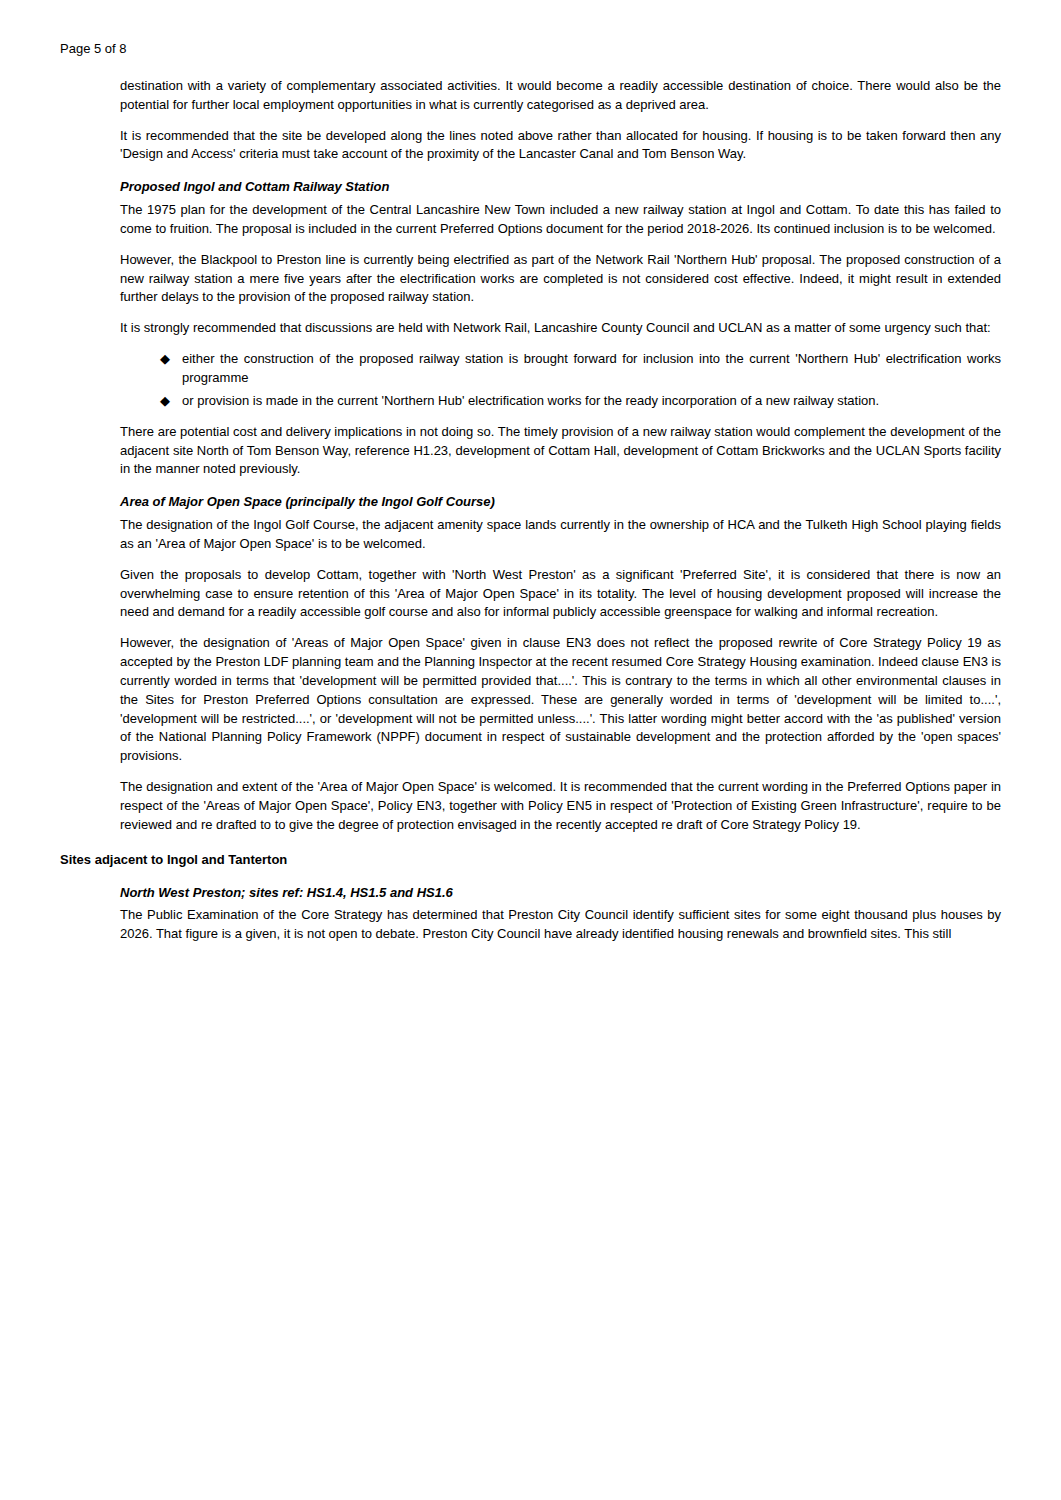Page 5 of 8
destination with a variety of complementary associated activities. It would become a readily accessible destination of choice. There would also be the potential for further local employment opportunities in what is currently categorised as a deprived area.
It is recommended that the site be developed along the lines noted above rather than allocated for housing. If housing is to be taken forward then any 'Design and Access' criteria must take account of the proximity of the Lancaster Canal and Tom Benson Way.
Proposed Ingol and Cottam Railway Station
The 1975 plan for the development of the Central Lancashire New Town included a new railway station at Ingol and Cottam. To date this has failed to come to fruition. The proposal is included in the current Preferred Options document for the period 2018-2026. Its continued inclusion is to be welcomed.
However, the Blackpool to Preston line is currently being electrified as part of the Network Rail 'Northern Hub' proposal. The proposed construction of a new railway station a mere five years after the electrification works are completed is not considered cost effective. Indeed, it might result in extended further delays to the provision of the proposed railway station.
It is strongly recommended that discussions are held with Network Rail, Lancashire County Council and UCLAN as a matter of some urgency such that:
either the construction of the proposed railway station is brought forward for inclusion into the current 'Northern Hub' electrification works programme
or provision is made in the current 'Northern Hub' electrification works for the ready incorporation of a new railway station.
There are potential cost and delivery implications in not doing so. The timely provision of a new railway station would complement the development of the adjacent site North of Tom Benson Way, reference H1.23, development of Cottam Hall, development of Cottam Brickworks and the UCLAN Sports facility in the manner noted previously.
Area of Major Open Space (principally the Ingol Golf Course)
The designation of the Ingol Golf Course, the adjacent amenity space lands currently in the ownership of HCA and the Tulketh High School playing fields as an 'Area of Major Open Space' is to be welcomed.
Given the proposals to develop Cottam, together with 'North West Preston' as a significant 'Preferred Site', it is considered that there is now an overwhelming case to ensure retention of this 'Area of Major Open Space' in its totality. The level of housing development proposed will increase the need and demand for a readily accessible golf course and also for informal publicly accessible greenspace for walking and informal recreation.
However, the designation of 'Areas of Major Open Space' given in clause EN3 does not reflect the proposed rewrite of Core Strategy Policy 19 as accepted by the Preston LDF planning team and the Planning Inspector at the recent resumed Core Strategy Housing examination. Indeed clause EN3 is currently worded in terms that 'development will be permitted provided that....'. This is contrary to the terms in which all other environmental clauses in the Sites for Preston Preferred Options consultation are expressed. These are generally worded in terms of 'development will be limited to....', 'development will be restricted....', or 'development will not be permitted unless....'. This latter wording might better accord with the 'as published' version of the National Planning Policy Framework (NPPF) document in respect of sustainable development and the protection afforded by the 'open spaces' provisions.
The designation and extent of the 'Area of Major Open Space' is welcomed. It is recommended that the current wording in the Preferred Options paper in respect of the 'Areas of Major Open Space', Policy EN3, together with Policy EN5 in respect of 'Protection of Existing Green Infrastructure', require to be reviewed and re drafted to to give the degree of protection envisaged in the recently accepted re draft of Core Strategy Policy 19.
Sites adjacent to Ingol and Tanterton
North West Preston; sites ref: HS1.4, HS1.5 and HS1.6
The Public Examination of the Core Strategy has determined that Preston City Council identify sufficient sites for some eight thousand plus houses by 2026. That figure is a given, it is not open to debate. Preston City Council have already identified housing renewals and brownfield sites. This still